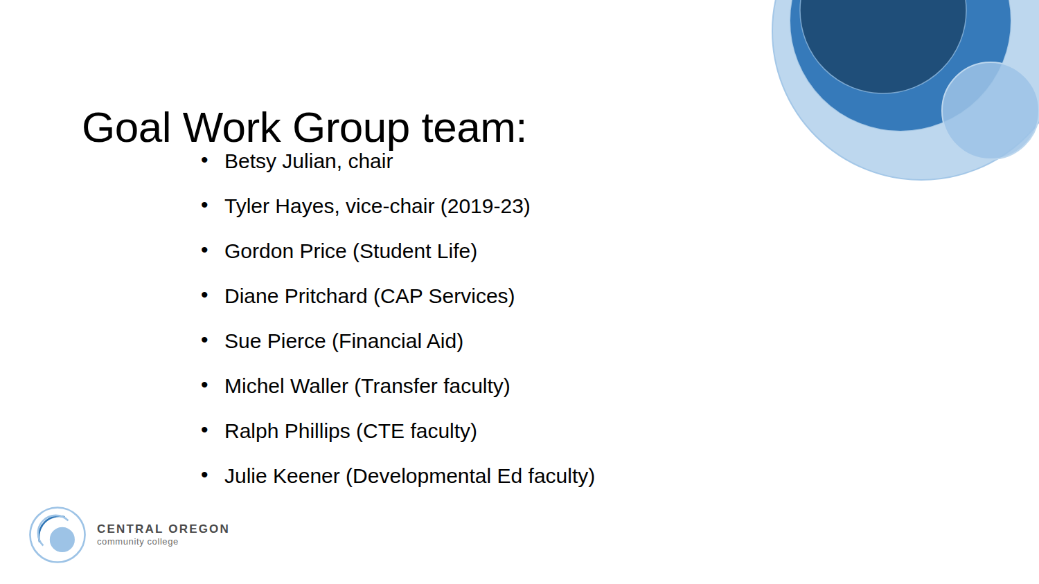Goal Work Group team:
Betsy Julian, chair
Tyler Hayes, vice-chair (2019-23)
Gordon Price (Student Life)
Diane Pritchard (CAP Services)
Sue Pierce (Financial Aid)
Michel Waller (Transfer faculty)
Ralph Phillips (CTE faculty)
Julie Keener (Developmental Ed faculty)
CENTRAL OREGON
community college